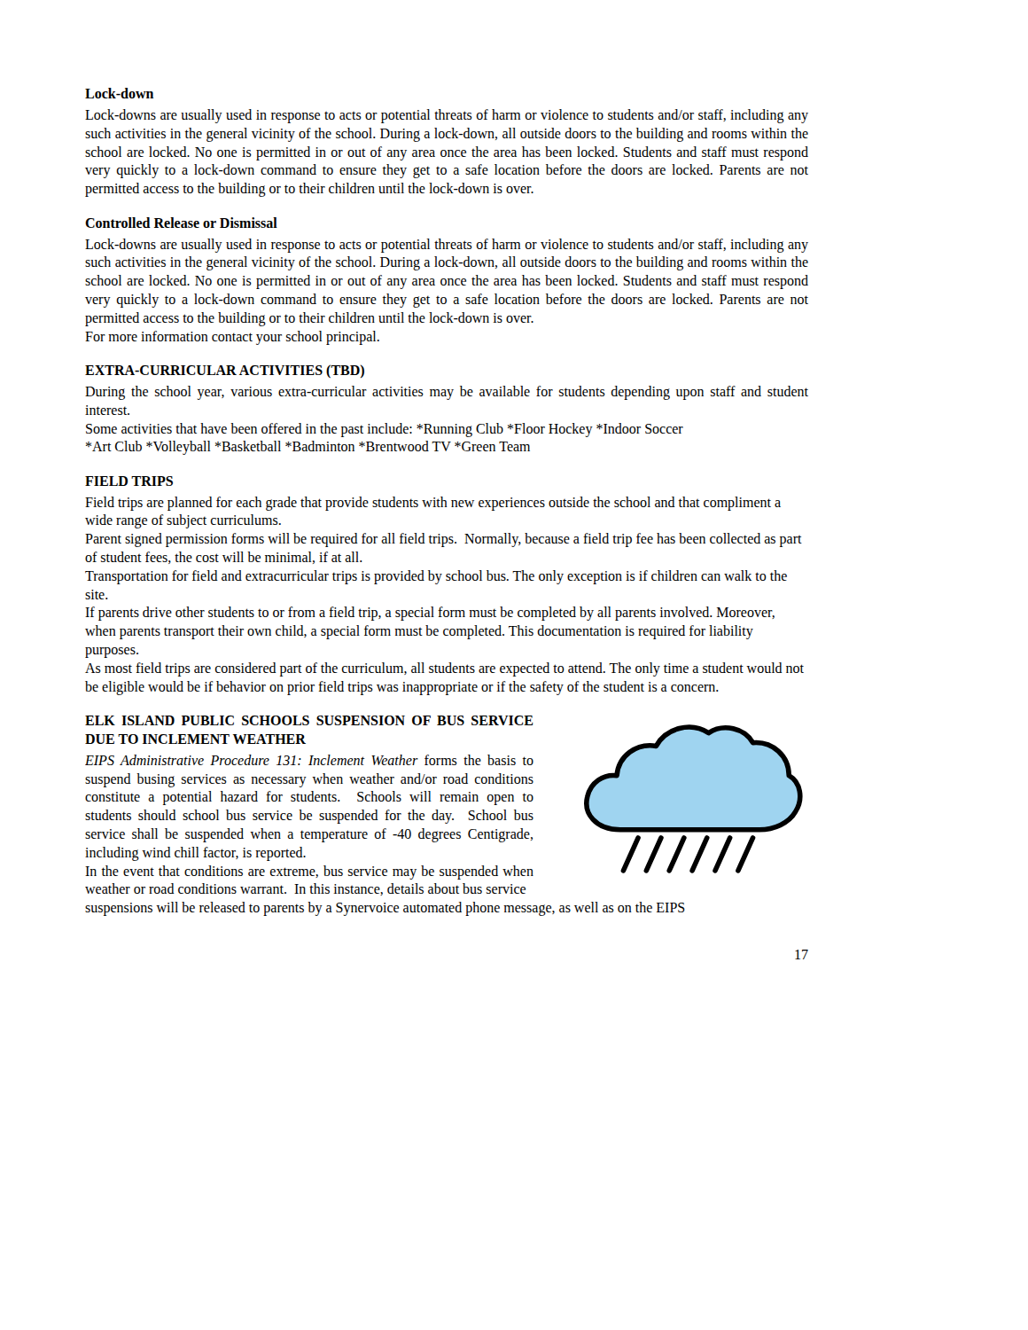Lock-down
Lock-downs are usually used in response to acts or potential threats of harm or violence to students and/or staff, including any such activities in the general vicinity of the school. During a lock-down, all outside doors to the building and rooms within the school are locked. No one is permitted in or out of any area once the area has been locked. Students and staff must respond very quickly to a lock-down command to ensure they get to a safe location before the doors are locked. Parents are not permitted access to the building or to their children until the lock-down is over.
Controlled Release or Dismissal
Lock-downs are usually used in response to acts or potential threats of harm or violence to students and/or staff, including any such activities in the general vicinity of the school. During a lock-down, all outside doors to the building and rooms within the school are locked. No one is permitted in or out of any area once the area has been locked. Students and staff must respond very quickly to a lock-down command to ensure they get to a safe location before the doors are locked. Parents are not permitted access to the building or to their children until the lock-down is over.
For more information contact your school principal.
EXTRA-CURRICULAR ACTIVITIES (TBD)
During the school year, various extra-curricular activities may be available for students depending upon staff and student interest.
Some activities that have been offered in the past include: *Running Club *Floor Hockey *Indoor Soccer
*Art Club *Volleyball *Basketball *Badminton *Brentwood TV *Green Team
FIELD TRIPS
Field trips are planned for each grade that provide students with new experiences outside the school and that compliment a wide range of subject curriculums.
Parent signed permission forms will be required for all field trips. Normally, because a field trip fee has been collected as part of student fees, the cost will be minimal, if at all.
Transportation for field and extracurricular trips is provided by school bus. The only exception is if children can walk to the site.
If parents drive other students to or from a field trip, a special form must be completed by all parents involved. Moreover, when parents transport their own child, a special form must be completed. This documentation is required for liability purposes.
As most field trips are considered part of the curriculum, all students are expected to attend. The only time a student would not be eligible would be if behavior on prior field trips was inappropriate or if the safety of the student is a concern.
ELK ISLAND PUBLIC SCHOOLS SUSPENSION OF BUS SERVICE DUE TO INCLEMENT WEATHER
EIPS Administrative Procedure 131: Inclement Weather forms the basis to suspend busing services as necessary when weather and/or road conditions constitute a potential hazard for students. Schools will remain open to students should school bus service be suspended for the day. School bus service shall be suspended when a temperature of -40 degrees Centigrade, including wind chill factor, is reported.
In the event that conditions are extreme, bus service may be suspended when weather or road conditions warrant. In this instance, details about bus service
suspensions will be released to parents by a Synervoice automated phone message, as well as on the EIPS
17